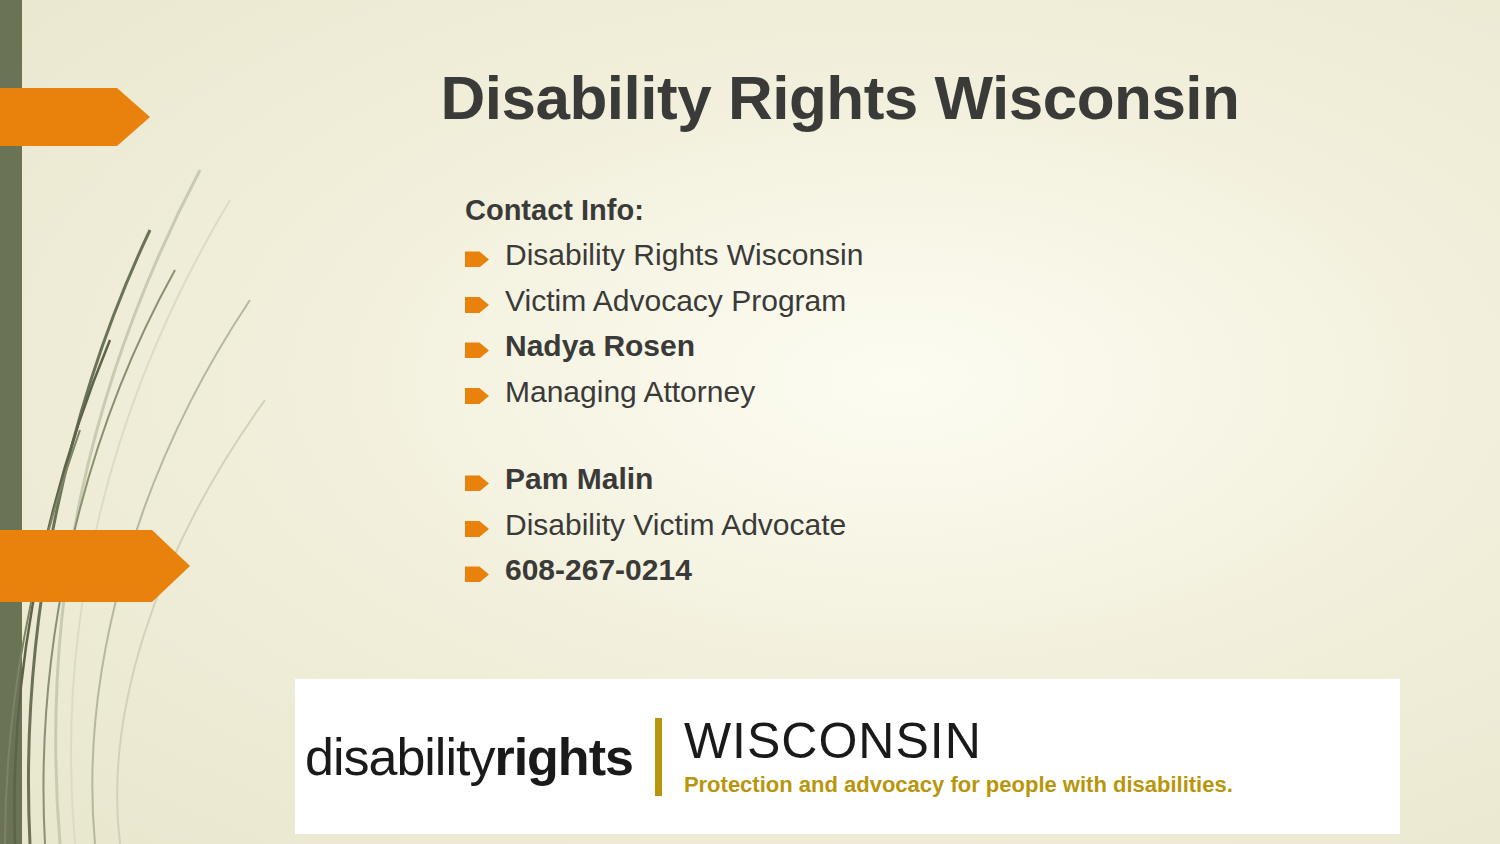Disability Rights Wisconsin
Contact Info:
Disability Rights Wisconsin
Victim Advocacy Program
Nadya Rosen
Managing Attorney
Pam Malin
Disability Victim Advocate
608-267-0214
disabilityrights WISCONSIN Protection and advocacy for people with disabilities.